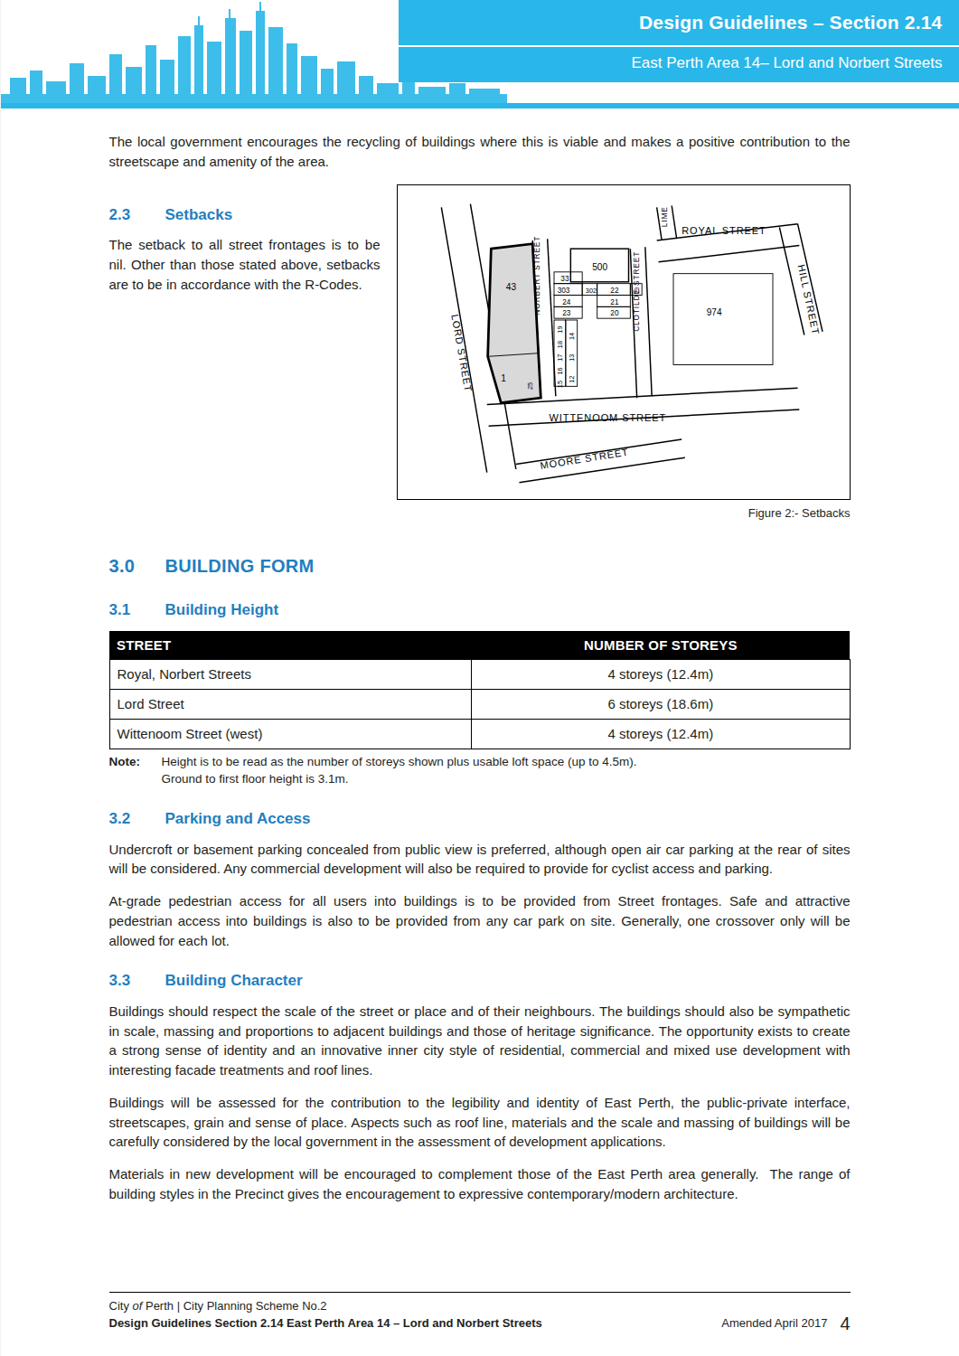Design Guidelines – Section 2.14
East Perth Area 14– Lord and Norbert Streets
The local government encourages the recycling of buildings where this is viable and makes a positive contribution to the streetscape and amenity of the area.
2.3 Setbacks
The setback to all street frontages is to be nil. Other than those stated above, setbacks are to be in accordance with the R-Codes.
LORD STREET ROYAL STREET HILL STREET LIME NORBERT STREET CLOTILDE STREET WITTENOOM STREET MOORE STREET 43 1 25 500 303 302 22 33 24 21 23 20 29 19 18 17 16 15 14 13 12 974
Figure 2:- Setbacks
3.0 BUILDING FORM
3.1 Building Height
| STREET | NUMBER OF STOREYS |
| --- | --- |
| Royal, Norbert Streets | 4 storeys (12.4m) |
| Lord Street | 6 storeys (18.6m) |
| Wittenoom Street (west) | 4 storeys (12.4m) |
Note: Height is to be read as the number of storeys shown plus usable loft space (up to 4.5m).
Ground to first floor height is 3.1m.
3.2 Parking and Access
Undercroft or basement parking concealed from public view is preferred, although open air car parking at the rear of sites will be considered. Any commercial development will also be required to provide for cyclist access and parking.
At-grade pedestrian access for all users into buildings is to be provided from Street frontages. Safe and attractive pedestrian access into buildings is also to be provided from any car park on site. Generally, one crossover only will be allowed for each lot.
3.3 Building Character
Buildings should respect the scale of the street or place and of their neighbours. The buildings should also be sympathetic in scale, massing and proportions to adjacent buildings and those of heritage significance. The opportunity exists to create a strong sense of identity and an innovative inner city style of residential, commercial and mixed use development with interesting facade treatments and roof lines.
Buildings will be assessed for the contribution to the legibility and identity of East Perth, the public-private interface, streetscapes, grain and sense of place. Aspects such as roof line, materials and the scale and massing of buildings will be carefully considered by the local government in the assessment of development applications.
Materials in new development will be encouraged to complement those of the East Perth area generally. The range of building styles in the Precinct gives the encouragement to expressive contemporary/modern architecture.
City of Perth | City Planning Scheme No.2
Design Guidelines Section 2.14 East Perth Area 14 – Lord and Norbert Streets
Amended April 2017 4